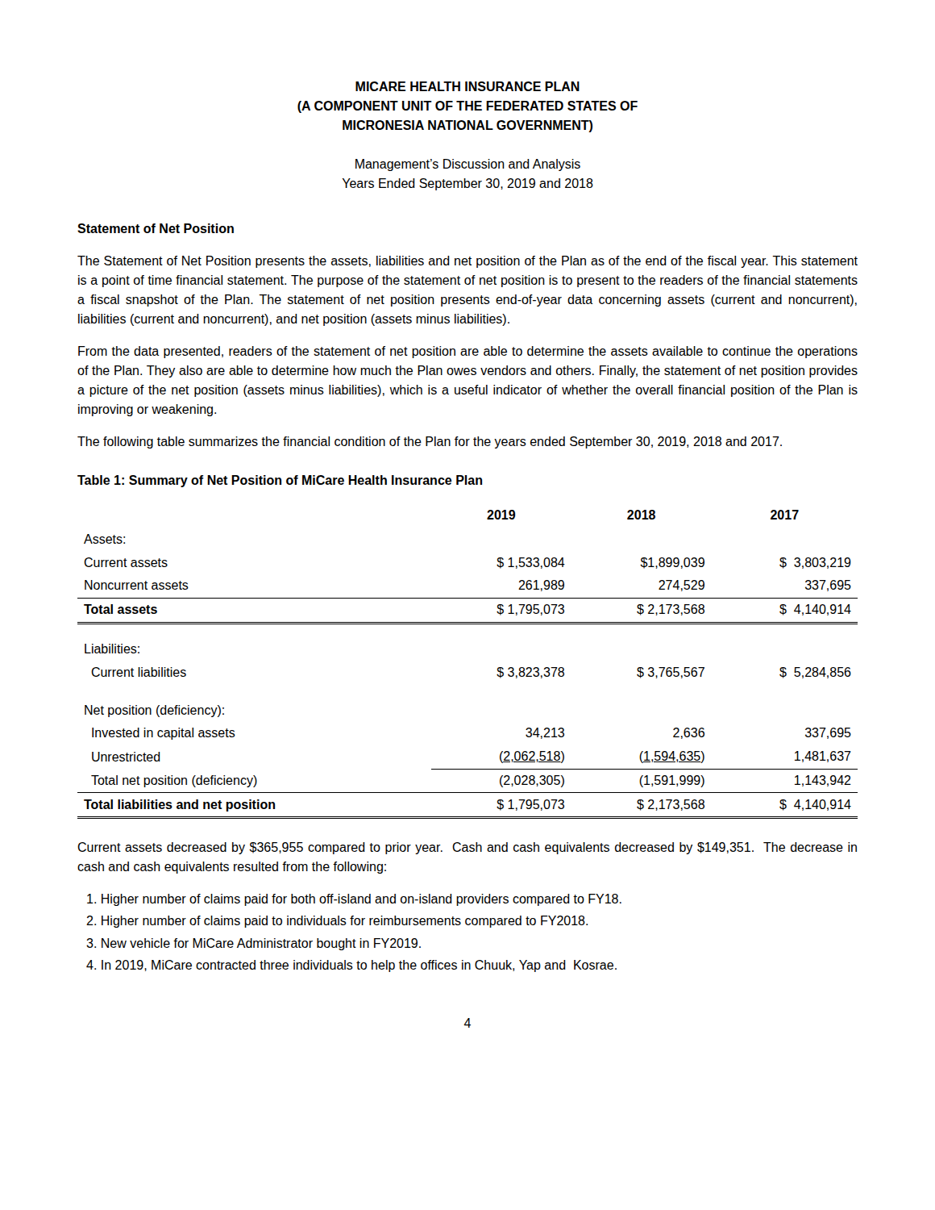MICARE HEALTH INSURANCE PLAN
(A COMPONENT UNIT OF THE FEDERATED STATES OF
MICRONESIA NATIONAL GOVERNMENT)
Management’s Discussion and Analysis
Years Ended September 30, 2019 and 2018
Statement of Net Position
The Statement of Net Position presents the assets, liabilities and net position of the Plan as of the end of the fiscal year. This statement is a point of time financial statement. The purpose of the statement of net position is to present to the readers of the financial statements a fiscal snapshot of the Plan. The statement of net position presents end-of-year data concerning assets (current and noncurrent), liabilities (current and noncurrent), and net position (assets minus liabilities).
From the data presented, readers of the statement of net position are able to determine the assets available to continue the operations of the Plan. They also are able to determine how much the Plan owes vendors and others. Finally, the statement of net position provides a picture of the net position (assets minus liabilities), which is a useful indicator of whether the overall financial position of the Plan is improving or weakening.
The following table summarizes the financial condition of the Plan for the years ended September 30, 2019, 2018 and 2017.
Table 1: Summary of Net Position of MiCare Health Insurance Plan
| | 2019 | 2018 | 2017 |
| --- | --- | --- | --- |
| Assets: | | | |
| Current assets | $ 1,533,084 | $1,899,039 | $ 3,803,219 |
| Noncurrent assets | 261,989 | 274,529 | 337,695 |
| Total assets | $ 1,795,073 | $ 2,173,568 | $ 4,140,914 |
| Liabilities: | | | |
| Current liabilities | $ 3,823,378 | $ 3,765,567 | $ 5,284,856 |
| Net position (deficiency): | | | |
| Invested in capital assets | 34,213 | 2,636 | 337,695 |
| Unrestricted | ( 2,062,518 ) | ( 1,594,635 ) | 1,481,637 |
| Total net position (deficiency) | (2,028,305) | (1,591,999) | 1,143,942 |
| Total liabilities and net position | $ 1,795,073 | $ 2,173,568 | $ 4,140,914 |
Current assets decreased by $365,955 compared to prior year. Cash and cash equivalents decreased by $149,351. The decrease in cash and cash equivalents resulted from the following:
Higher number of claims paid for both off-island and on-island providers compared to FY18.
Higher number of claims paid to individuals for reimbursements compared to FY2018.
New vehicle for MiCare Administrator bought in FY2019.
In 2019, MiCare contracted three individuals to help the offices in Chuuk, Yap and Kosrae.
4